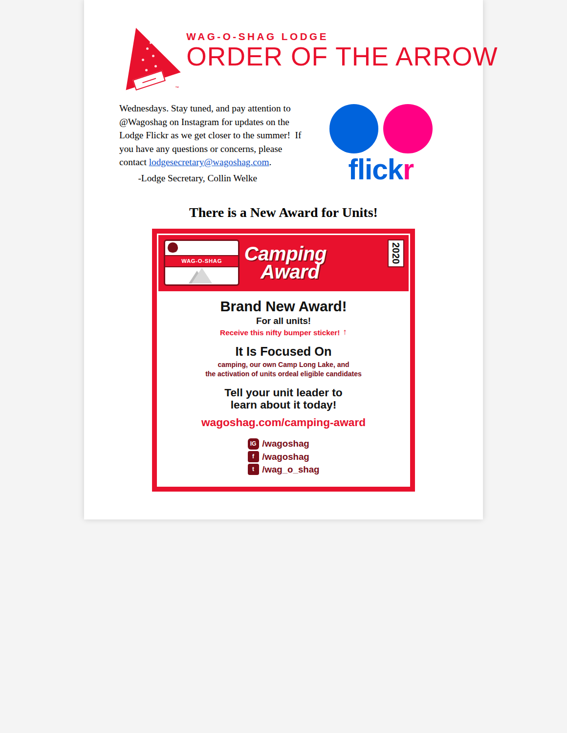™
WAG-O-SHAG LODGE
ORDER OF THE ARROW
Wednesdays. Stay tuned, and pay attention to @Wagoshag on Instagram for updates on the Lodge Flickr as we get closer to the summer! If you have any questions or concerns, please contact lodgesecretary@wagoshag.com.
-Lodge Secretary, Collin Welke
flick r
There is a New Award for Units!
WAG-O-SHAG
Camping Award
2020
Brand New Award!
For all units!
Receive this nifty bumper sticker!↑
It Is Focused On
camping, our own Camp Long Lake, and
the activation of units ordeal eligible candidates
Tell your unit leader to
learn about it today!
wagoshag.com/camping-award
IG/wagoshag
f/wagoshag
t/wag_o_shag